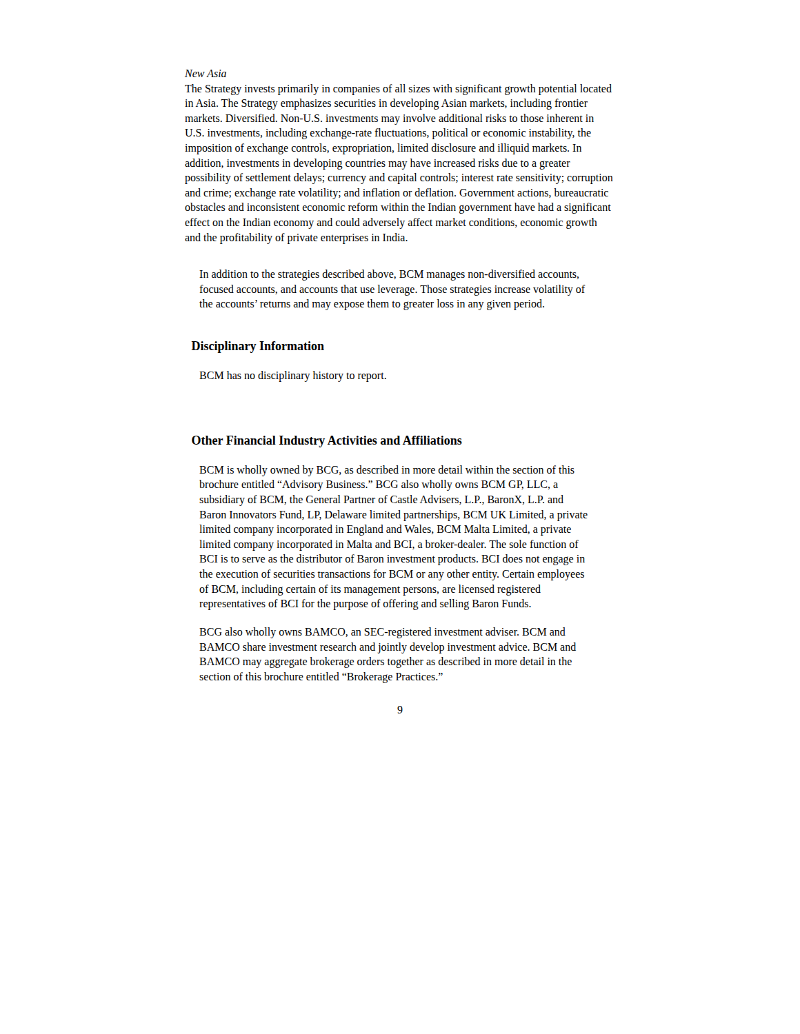New Asia
The Strategy invests primarily in companies of all sizes with significant growth potential located in Asia. The Strategy emphasizes securities in developing Asian markets, including frontier markets. Diversified. Non-U.S. investments may involve additional risks to those inherent in U.S. investments, including exchange-rate fluctuations, political or economic instability, the imposition of exchange controls, expropriation, limited disclosure and illiquid markets. In addition, investments in developing countries may have increased risks due to a greater possibility of settlement delays; currency and capital controls; interest rate sensitivity; corruption and crime; exchange rate volatility; and inflation or deflation. Government actions, bureaucratic obstacles and inconsistent economic reform within the Indian government have had a significant effect on the Indian economy and could adversely affect market conditions, economic growth and the profitability of private enterprises in India.
In addition to the strategies described above, BCM manages non-diversified accounts, focused accounts, and accounts that use leverage. Those strategies increase volatility of the accounts’ returns and may expose them to greater loss in any given period.
Disciplinary Information
BCM has no disciplinary history to report.
Other Financial Industry Activities and Affiliations
BCM is wholly owned by BCG, as described in more detail within the section of this brochure entitled “Advisory Business.” BCG also wholly owns BCM GP, LLC, a subsidiary of BCM, the General Partner of Castle Advisers, L.P., BaronX, L.P. and Baron Innovators Fund, LP, Delaware limited partnerships, BCM UK Limited, a private limited company incorporated in England and Wales, BCM Malta Limited, a private limited company incorporated in Malta and BCI, a broker-dealer. The sole function of BCI is to serve as the distributor of Baron investment products. BCI does not engage in the execution of securities transactions for BCM or any other entity. Certain employees of BCM, including certain of its management persons, are licensed registered representatives of BCI for the purpose of offering and selling Baron Funds.
BCG also wholly owns BAMCO, an SEC-registered investment adviser. BCM and BAMCO share investment research and jointly develop investment advice. BCM and BAMCO may aggregate brokerage orders together as described in more detail in the section of this brochure entitled “Brokerage Practices.”
9